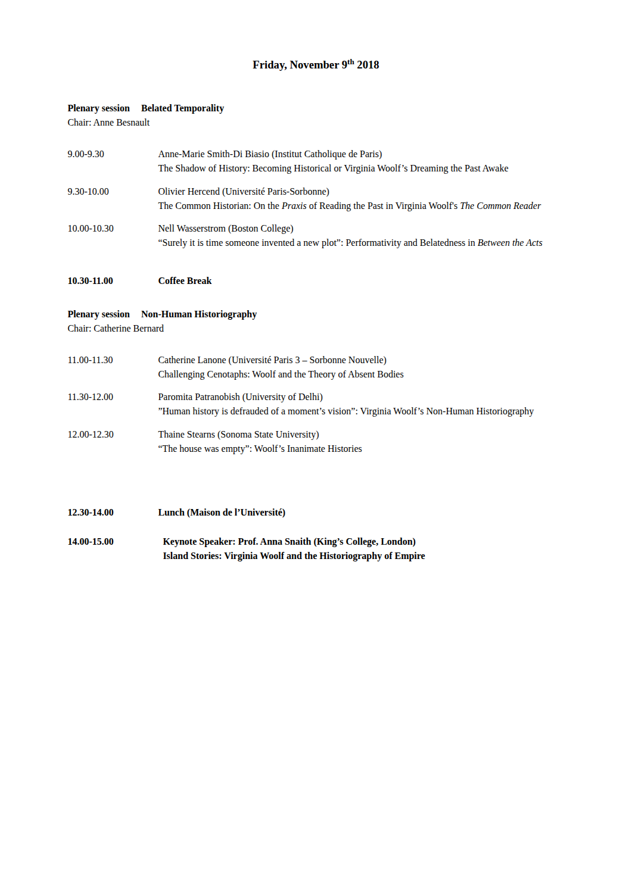Friday, November 9th 2018
Plenary session Belated Temporality
Chair: Anne Besnault
| 9.00-9.30 | Anne-Marie Smith-Di Biasio (Institut Catholique de Paris) The Shadow of History: Becoming Historical or Virginia Woolf’s Dreaming the Past Awake |
| 9.30-10.00 | Olivier Hercend (Université Paris-Sorbonne) The Common Historian: On the Praxis of Reading the Past in Virginia Woolf's The Common Reader |
| 10.00-10.30 | Nell Wasserstrom (Boston College) “Surely it is time someone invented a new plot”: Performativity and Belatedness in Between the Acts |
| 10.30-11.00 | Coffee Break |
Plenary session Non-Human Historiography
Chair: Catherine Bernard
| 11.00-11.30 | Catherine Lanone (Université Paris 3 – Sorbonne Nouvelle) Challenging Cenotaphs: Woolf and the Theory of Absent Bodies |
| 11.30-12.00 | Paromita Patranobish (University of Delhi) ”Human history is defrauded of a moment’s vision”: Virginia Woolf’s Non-Human Historiography |
| 12.00-12.30 | Thaine Stearns (Sonoma State University) “The house was empty”: Woolf’s Inanimate Histories |
| 12.30-14.00 | Lunch (Maison de l’Université) |
| 14.00-15.00 | Keynote Speaker: Prof. Anna Snaith (King’s College, London) Island Stories: Virginia Woolf and the Historiography of Empire |